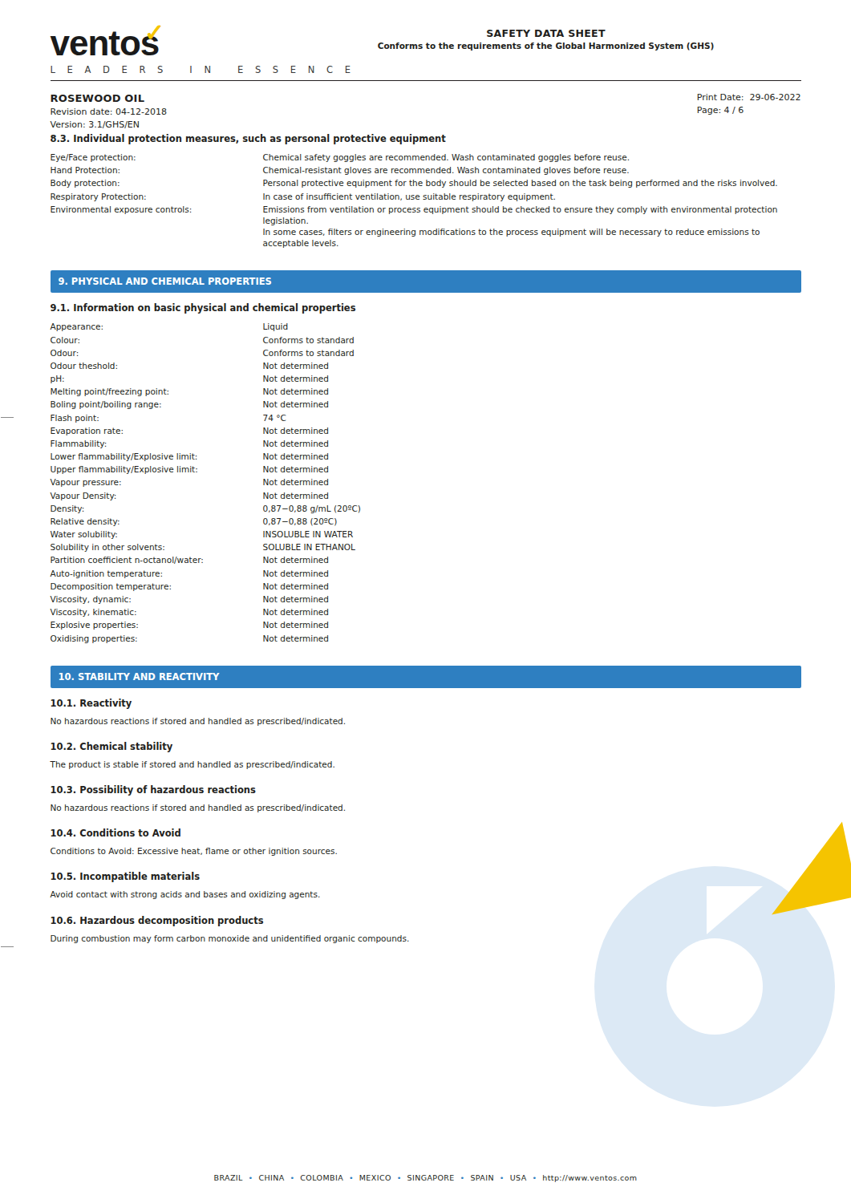ventos✓
L E A D E R S I N E S S E N C E
SAFETY DATA SHEET
Conforms to the requirements of the Global Harmonized System (GHS)
ROSEWOOD OIL
Revision date: 04-12-2018
Version: 3.1/GHS/EN
Print Date: 29-06-2022
Page: 4 / 6
8.3. Individual protection measures, such as personal protective equipment
| Eye/Face protection: | Chemical safety goggles are recommended. Wash contaminated goggles before reuse. |
| Hand Protection: | Chemical-resistant gloves are recommended. Wash contaminated gloves before reuse. |
| Body protection: | Personal protective equipment for the body should be selected based on the task being performed and the risks involved. |
| Respiratory Protection: | In case of insufficient ventilation, use suitable respiratory equipment. |
| Environmental exposure controls: | Emissions from ventilation or process equipment should be checked to ensure they comply with environmental protection legislation. In some cases, filters or engineering modifications to the process equipment will be necessary to reduce emissions to acceptable levels. |
9. PHYSICAL AND CHEMICAL PROPERTIES
9.1. Information on basic physical and chemical properties
| Appearance: | Liquid |
| Colour: | Conforms to standard |
| Odour: | Conforms to standard |
| Odour theshold: | Not determined |
| pH: | Not determined |
| Melting point/freezing point: | Not determined |
| Boling point/boiling range: | Not determined |
| Flash point: | 74 °C |
| Evaporation rate: | Not determined |
| Flammability: | Not determined |
| Lower flammability/Explosive limit: | Not determined |
| Upper flammability/Explosive limit: | Not determined |
| Vapour pressure: | Not determined |
| Vapour Density: | Not determined |
| Density: | 0,87−0,88 g/mL (20ºC) |
| Relative density: | 0,87−0,88 (20ºC) |
| Water solubility: | INSOLUBLE IN WATER |
| Solubility in other solvents: | SOLUBLE IN ETHANOL |
| Partition coefficient n-octanol/water: | Not determined |
| Auto-ignition temperature: | Not determined |
| Decomposition temperature: | Not determined |
| Viscosity, dynamic: | Not determined |
| Viscosity, kinematic: | Not determined |
| Explosive properties: | Not determined |
| Oxidising properties: | Not determined |
10. STABILITY AND REACTIVITY
10.1. Reactivity
No hazardous reactions if stored and handled as prescribed/indicated.
10.2. Chemical stability
The product is stable if stored and handled as prescribed/indicated.
10.3. Possibility of hazardous reactions
No hazardous reactions if stored and handled as prescribed/indicated.
10.4. Conditions to Avoid
Conditions to Avoid: Excessive heat, flame or other ignition sources.
10.5. Incompatible materials
Avoid contact with strong acids and bases and oxidizing agents.
10.6. Hazardous decomposition products
During combustion may form carbon monoxide and unidentified organic compounds.
BRAZIL • CHINA • COLOMBIA • MEXICO • SINGAPORE • SPAIN • USA • http://www.ventos.com